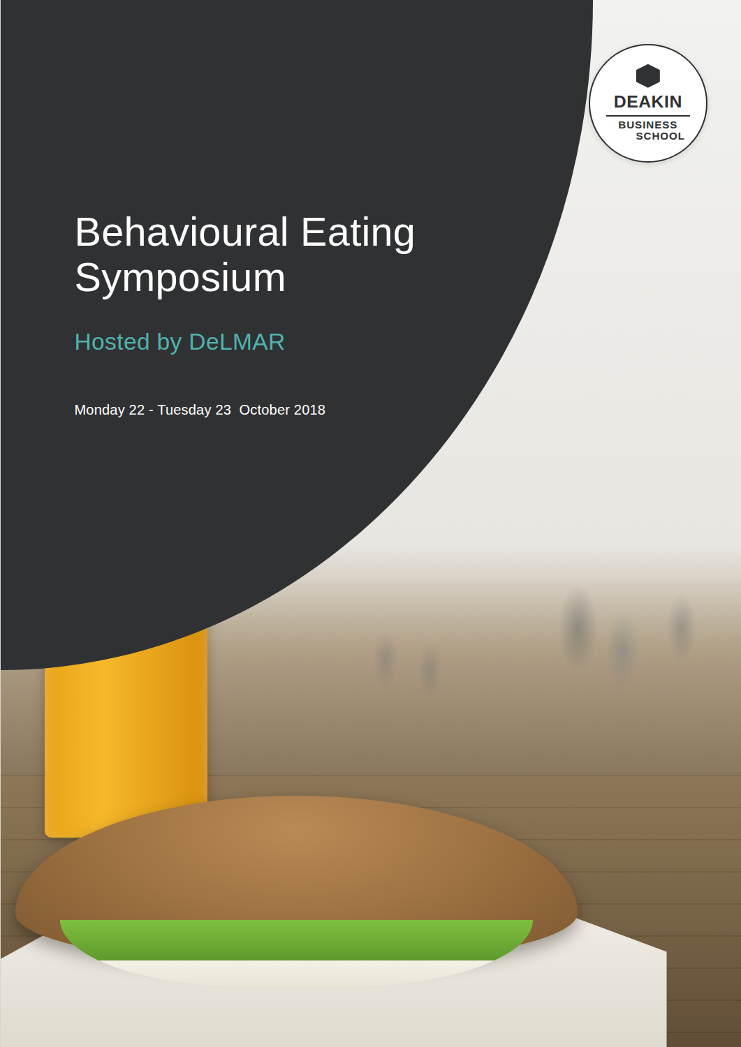DEAKIN BUSINESS SCHOOL
Behavioural Eating
Symposium
Hosted by DeLMAR
Monday 22 - Tuesday 23 October 2018